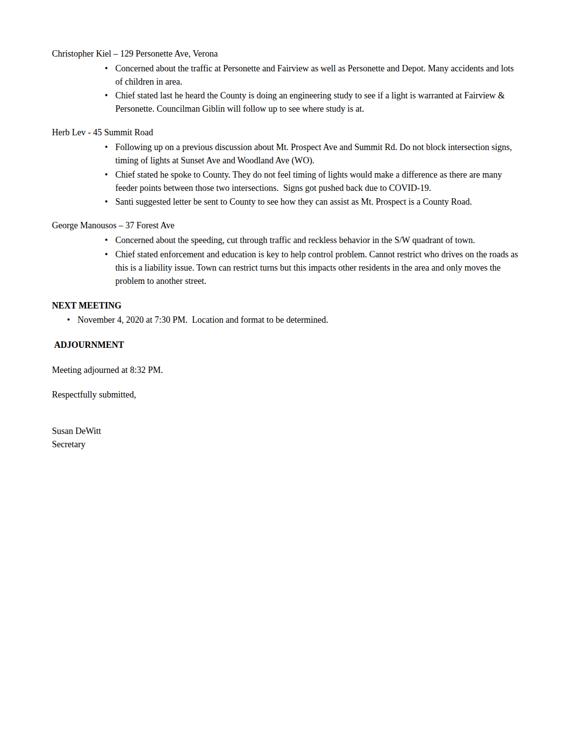Christopher Kiel – 129 Personette Ave, Verona
Concerned about the traffic at Personette and Fairview as well as Personette and Depot. Many accidents and lots of children in area.
Chief stated last he heard the County is doing an engineering study to see if a light is warranted at Fairview & Personette. Councilman Giblin will follow up to see where study is at.
Herb Lev - 45 Summit Road
Following up on a previous discussion about Mt. Prospect Ave and Summit Rd. Do not block intersection signs, timing of lights at Sunset Ave and Woodland Ave (WO).
Chief stated he spoke to County. They do not feel timing of lights would make a difference as there are many feeder points between those two intersections. Signs got pushed back due to COVID-19.
Santi suggested letter be sent to County to see how they can assist as Mt. Prospect is a County Road.
George Manousos – 37 Forest Ave
Concerned about the speeding, cut through traffic and reckless behavior in the S/W quadrant of town.
Chief stated enforcement and education is key to help control problem. Cannot restrict who drives on the roads as this is a liability issue. Town can restrict turns but this impacts other residents in the area and only moves the problem to another street.
NEXT MEETING
November 4, 2020 at 7:30 PM. Location and format to be determined.
ADJOURNMENT
Meeting adjourned at 8:32 PM.
Respectfully submitted,
Susan DeWitt
Secretary